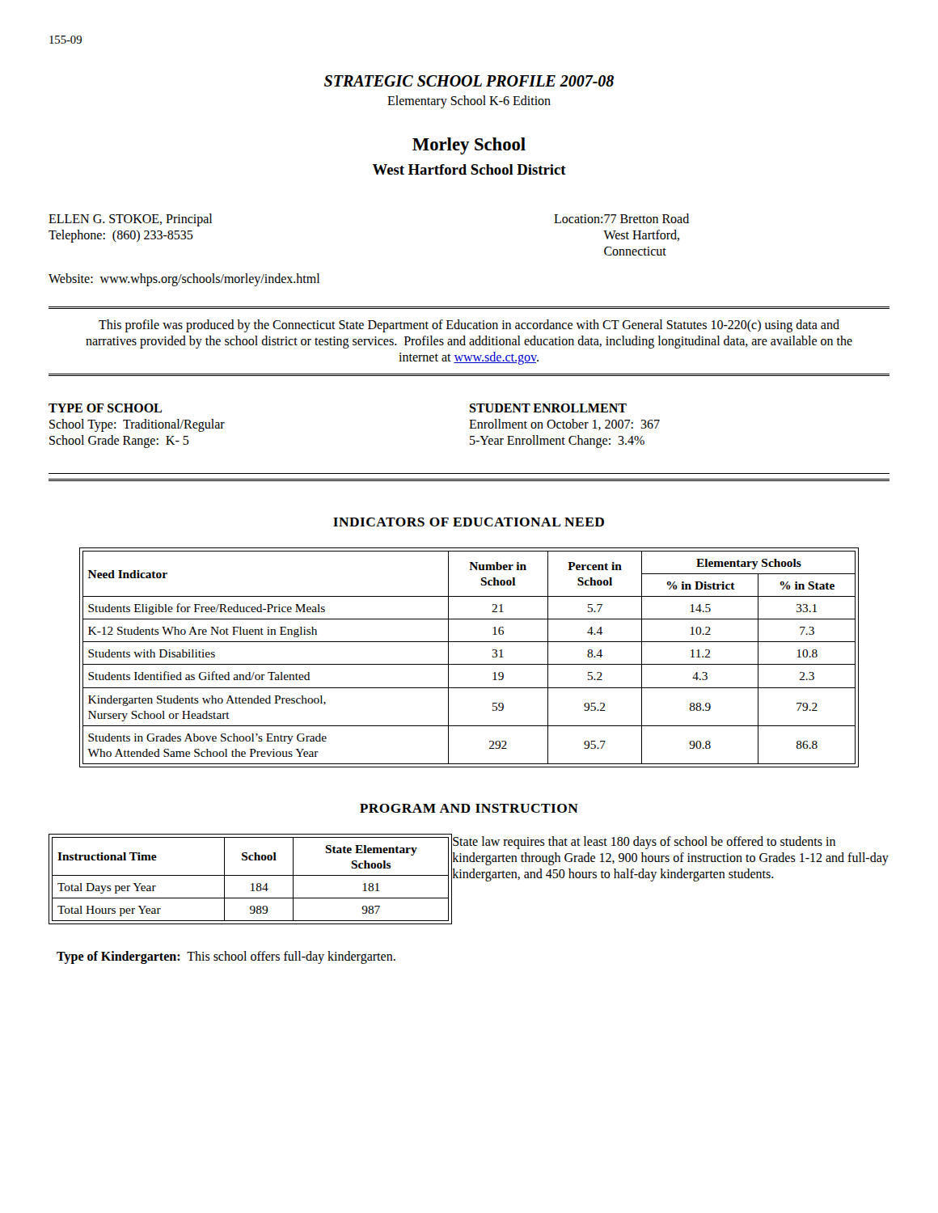155-09
STRATEGIC SCHOOL PROFILE 2007-08
Elementary School K-6 Edition
Morley School
West Hartford School District
| ELLEN G. STOKOE, Principal | Location: | 77 Bretton Road |
| Telephone: (860) 233-8535 | | West Hartford, |
| | | Connecticut |
Website: www.whps.org/schools/morley/index.html
This profile was produced by the Connecticut State Department of Education in accordance with CT General Statutes 10-220(c) using data and narratives provided by the school district or testing services. Profiles and additional education data, including longitudinal data, are available on the internet at www.sde.ct.gov.
| Type of School School Type: Traditional/Regular School Grade Range: K- 5 | Student Enrollment Enrollment on October 1, 2007: 367 5-Year Enrollment Change: 3.4% |
INDICATORS OF EDUCATIONAL NEED
| Need Indicator | Number in School | Percent in School | Elementary Schools |
| --- | --- | --- | --- |
| % in District | % in State |
| Students Eligible for Free/Reduced-Price Meals | 21 | 5.7 | 14.5 | 33.1 |
| K-12 Students Who Are Not Fluent in English | 16 | 4.4 | 10.2 | 7.3 |
| Students with Disabilities | 31 | 8.4 | 11.2 | 10.8 |
| Students Identified as Gifted and/or Talented | 19 | 5.2 | 4.3 | 2.3 |
| Kindergarten Students who Attended Preschool, Nursery School or Headstart | 59 | 95.2 | 88.9 | 79.2 |
| Students in Grades Above School’s Entry Grade Who Attended Same School the Previous Year | 292 | 95.7 | 90.8 | 86.8 |
PROGRAM AND INSTRUCTION
| / Instructional Time / School / State Elementary Schools / / --- / --- / --- / / Total Days per Year / 184 / 181 / / Total Hours per Year / 989 / 987 / | State law requires that at least 180 days of school be offered to students in kindergarten through Grade 12, 900 hours of instruction to Grades 1-12 and full-day kindergarten, and 450 hours to half-day kindergarten students. |
Type of Kindergarten: This school offers full-day kindergarten.